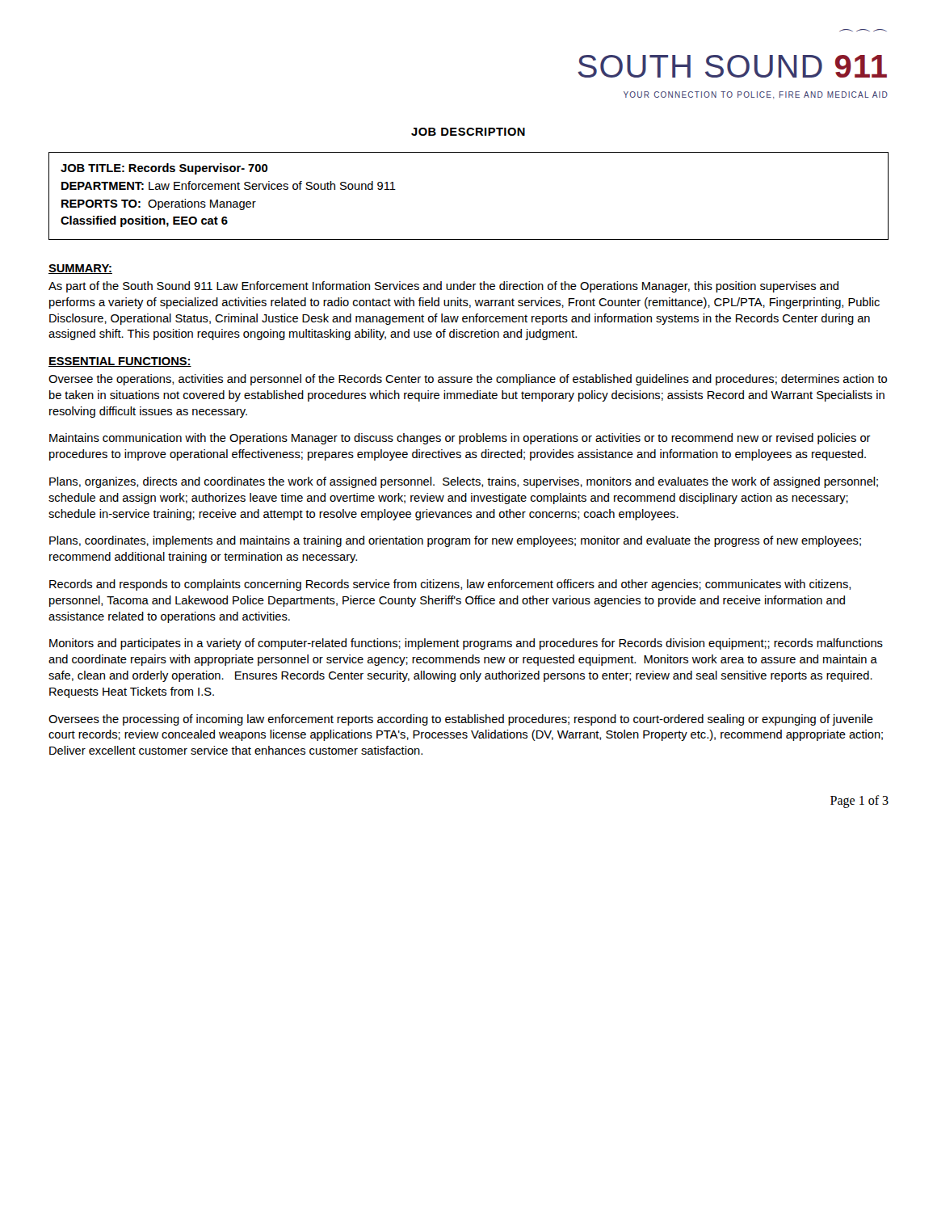⌒⌒⌒
SOUTH SOUND 911
YOUR CONNECTION TO POLICE, FIRE AND MEDICAL AID
JOB DESCRIPTION
JOB TITLE: Records Supervisor- 700
DEPARTMENT: Law Enforcement Services of South Sound 911
REPORTS TO: Operations Manager
Classified position, EEO cat 6
SUMMARY:
As part of the South Sound 911 Law Enforcement Information Services and under the direction of the Operations Manager, this position supervises and performs a variety of specialized activities related to radio contact with field units, warrant services, Front Counter (remittance), CPL/PTA, Fingerprinting, Public Disclosure, Operational Status, Criminal Justice Desk and management of law enforcement reports and information systems in the Records Center during an assigned shift. This position requires ongoing multitasking ability, and use of discretion and judgment.
ESSENTIAL FUNCTIONS:
Oversee the operations, activities and personnel of the Records Center to assure the compliance of established guidelines and procedures; determines action to be taken in situations not covered by established procedures which require immediate but temporary policy decisions; assists Record and Warrant Specialists in resolving difficult issues as necessary.
Maintains communication with the Operations Manager to discuss changes or problems in operations or activities or to recommend new or revised policies or procedures to improve operational effectiveness; prepares employee directives as directed; provides assistance and information to employees as requested.
Plans, organizes, directs and coordinates the work of assigned personnel. Selects, trains, supervises, monitors and evaluates the work of assigned personnel; schedule and assign work; authorizes leave time and overtime work; review and investigate complaints and recommend disciplinary action as necessary; schedule in-service training; receive and attempt to resolve employee grievances and other concerns; coach employees.
Plans, coordinates, implements and maintains a training and orientation program for new employees; monitor and evaluate the progress of new employees; recommend additional training or termination as necessary.
Records and responds to complaints concerning Records service from citizens, law enforcement officers and other agencies; communicates with citizens, personnel, Tacoma and Lakewood Police Departments, Pierce County Sheriff's Office and other various agencies to provide and receive information and assistance related to operations and activities.
Monitors and participates in a variety of computer-related functions; implement programs and procedures for Records division equipment;; records malfunctions and coordinate repairs with appropriate personnel or service agency; recommends new or requested equipment. Monitors work area to assure and maintain a safe, clean and orderly operation. Ensures Records Center security, allowing only authorized persons to enter; review and seal sensitive reports as required. Requests Heat Tickets from I.S.
Oversees the processing of incoming law enforcement reports according to established procedures; respond to court-ordered sealing or expunging of juvenile court records; review concealed weapons license applications PTA's, Processes Validations (DV, Warrant, Stolen Property etc.), recommend appropriate action; Deliver excellent customer service that enhances customer satisfaction.
Page 1 of 3